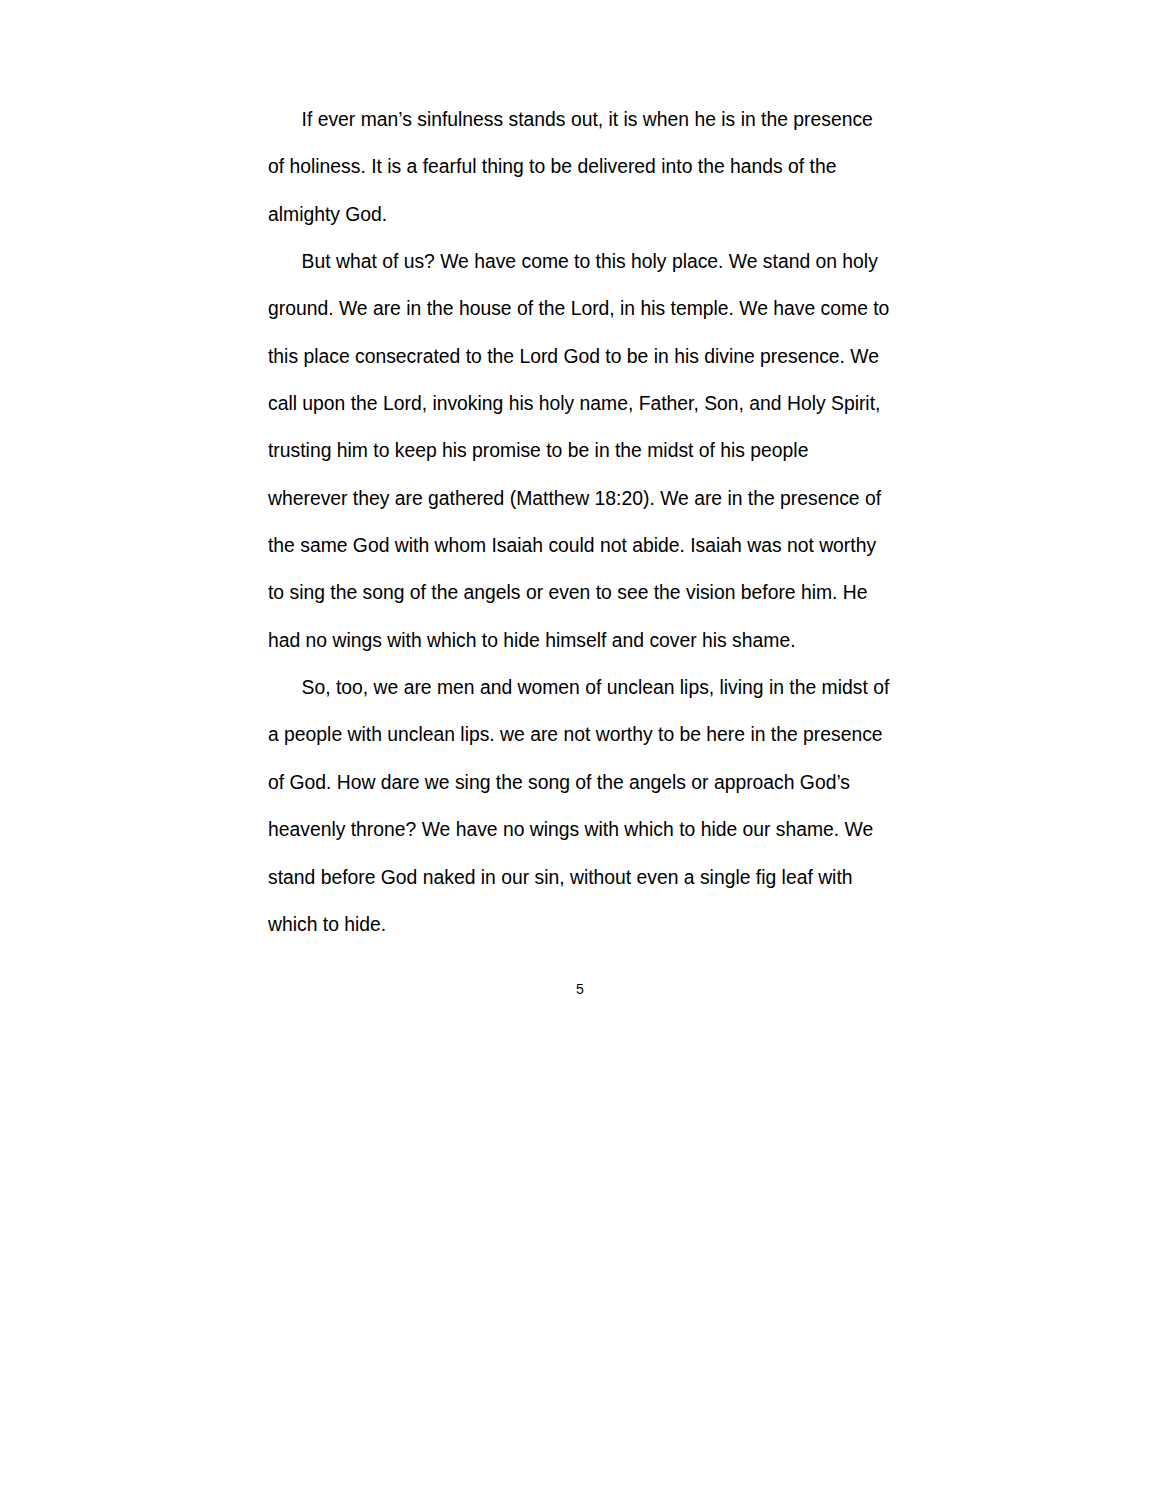If ever man’s sinfulness stands out, it is when he is in the presence of holiness. It is a fearful thing to be delivered into the hands of the almighty God.
But what of us? We have come to this holy place. We stand on holy ground. We are in the house of the Lord, in his temple. We have come to this place consecrated to the Lord God to be in his divine presence. We call upon the Lord, invoking his holy name, Father, Son, and Holy Spirit, trusting him to keep his promise to be in the midst of his people wherever they are gathered (Matthew 18:20). We are in the presence of the same God with whom Isaiah could not abide. Isaiah was not worthy to sing the song of the angels or even to see the vision before him. He had no wings with which to hide himself and cover his shame.
So, too, we are men and women of unclean lips, living in the midst of a people with unclean lips. we are not worthy to be here in the presence of God. How dare we sing the song of the angels or approach God’s heavenly throne? We have no wings with which to hide our shame. We stand before God naked in our sin, without even a single fig leaf with which to hide.
5